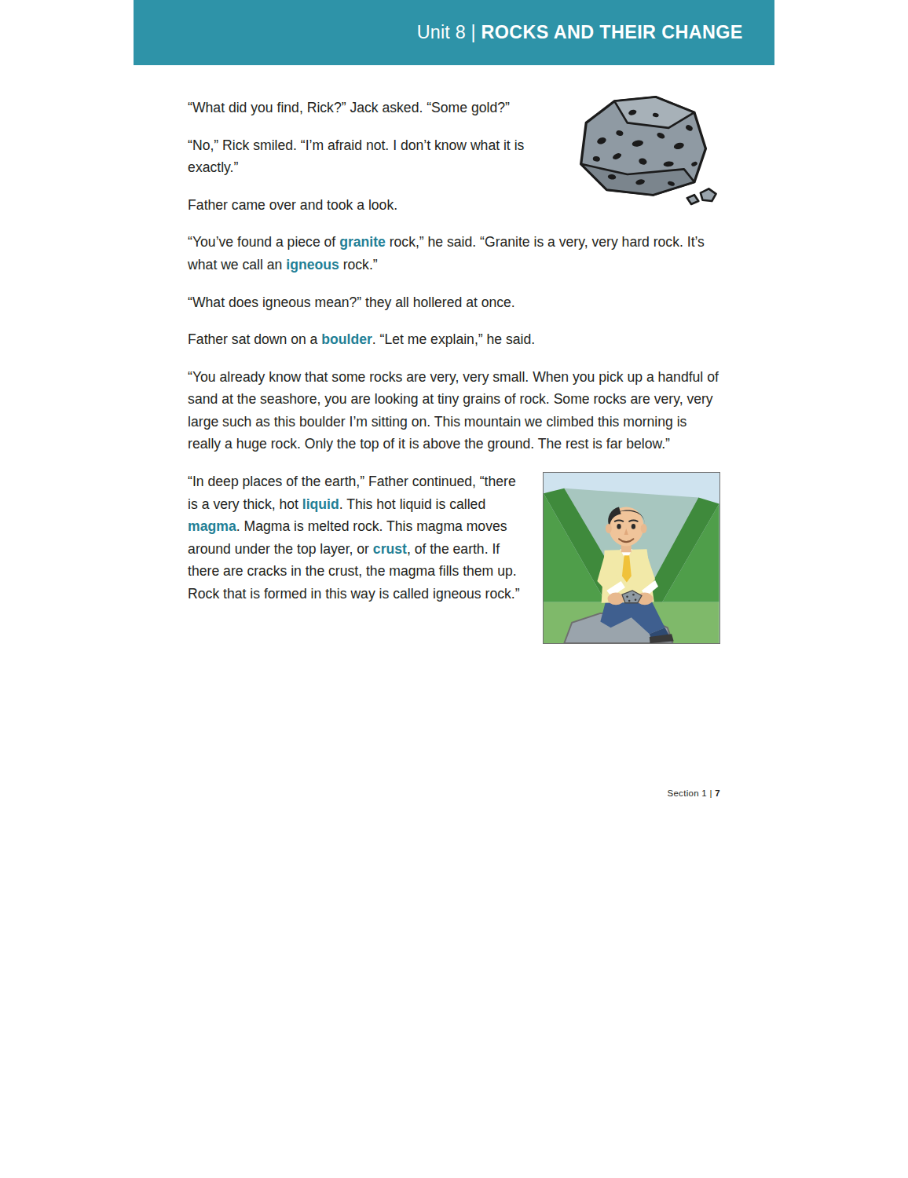Unit 8 | ROCKS AND THEIR CHANGE
Granite rock
“What did you find, Rick?” Jack asked. “Some gold?”
“No,” Rick smiled. “I’m afraid not. I don’t know what it is exactly.”
Father came over and took a look.
“You’ve found a piece of granite rock,” he said. “Granite is a very, very hard rock. It’s what we call an igneous rock.”
“What does igneous mean?” they all hollered at once.
Father sat down on a boulder. “Let me explain,” he said.
“You already know that some rocks are very, very small. When you pick up a handful of sand at the seashore, you are looking at tiny grains of rock. Some rocks are very, very large such as this boulder I’m sitting on. This mountain we climbed this morning is really a huge rock. Only the top of it is above the ground. The rest is far below.”
Father sitting on a boulder holding a rock
“In deep places of the earth,” Father continued, “there is a very thick, hot liquid. This hot liquid is called magma. Magma is melted rock. This magma moves around under the top layer, or crust, of the earth. If there are cracks in the crust, the magma fills them up. Rock that is formed in this way is called igneous rock.”
Section 1 | 7